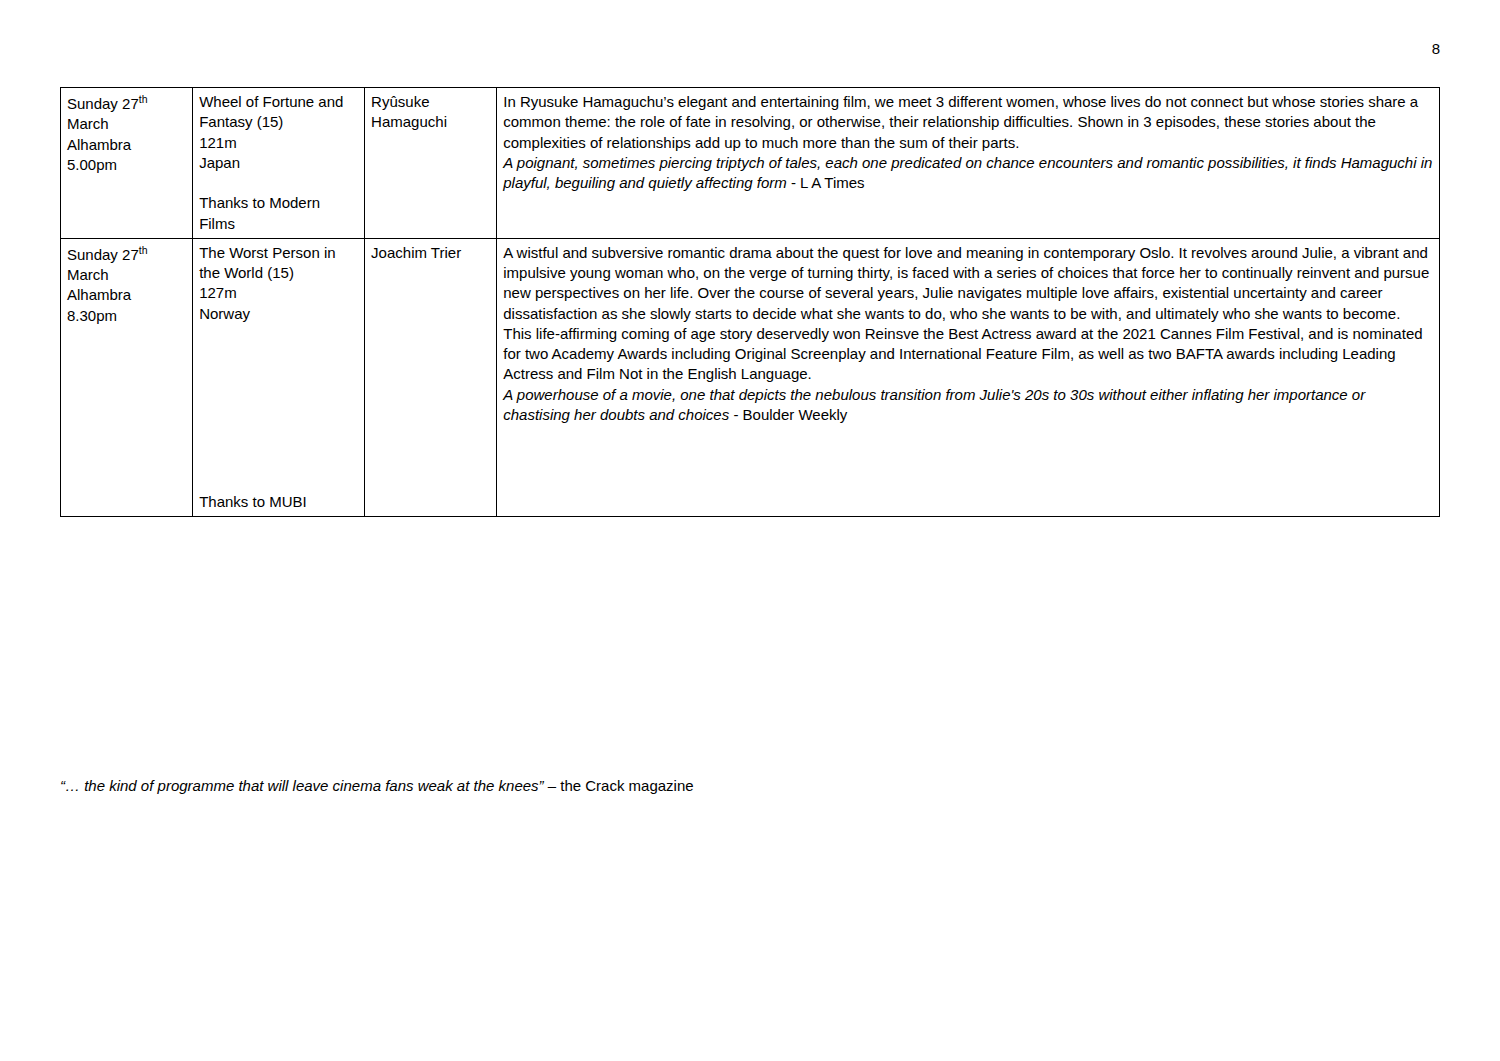8
| Sunday 27 th March Alhambra 5.00pm | Wheel of Fortune and Fantasy (15) 121m Japan Thanks to Modern Films | Ryûsuke Hamaguchi | In Ryusuke Hamaguchu’s elegant and entertaining film, we meet 3 different women, whose lives do not connect but whose stories share a common theme: the role of fate in resolving, or otherwise, their relationship difficulties. Shown in 3 episodes, these stories about the complexities of relationships add up to much more than the sum of their parts. A poignant, sometimes piercing triptych of tales, each one predicated on chance encounters and romantic possibilities, it finds Hamaguchi in playful, beguiling and quietly affecting form - L A Times |
| Sunday 27 th March Alhambra 8.30pm | The Worst Person in the World (15) 127m Norway Thanks to MUBI | Joachim Trier | A wistful and subversive romantic drama about the quest for love and meaning in contemporary Oslo. It revolves around Julie, a vibrant and impulsive young woman who, on the verge of turning thirty, is faced with a series of choices that force her to continually reinvent and pursue new perspectives on her life. Over the course of several years, Julie navigates multiple love affairs, existential uncertainty and career dissatisfaction as she slowly starts to decide what she wants to do, who she wants to be with, and ultimately who she wants to become. This life-affirming coming of age story deservedly won Reinsve the Best Actress award at the 2021 Cannes Film Festival, and is nominated for two Academy Awards including Original Screenplay and International Feature Film, as well as two BAFTA awards including Leading Actress and Film Not in the English Language. A powerhouse of a movie, one that depicts the nebulous transition from Julie's 20s to 30s without either inflating her importance or chastising her doubts and choices - Boulder Weekly |
“… the kind of programme that will leave cinema fans weak at the knees” – the Crack magazine